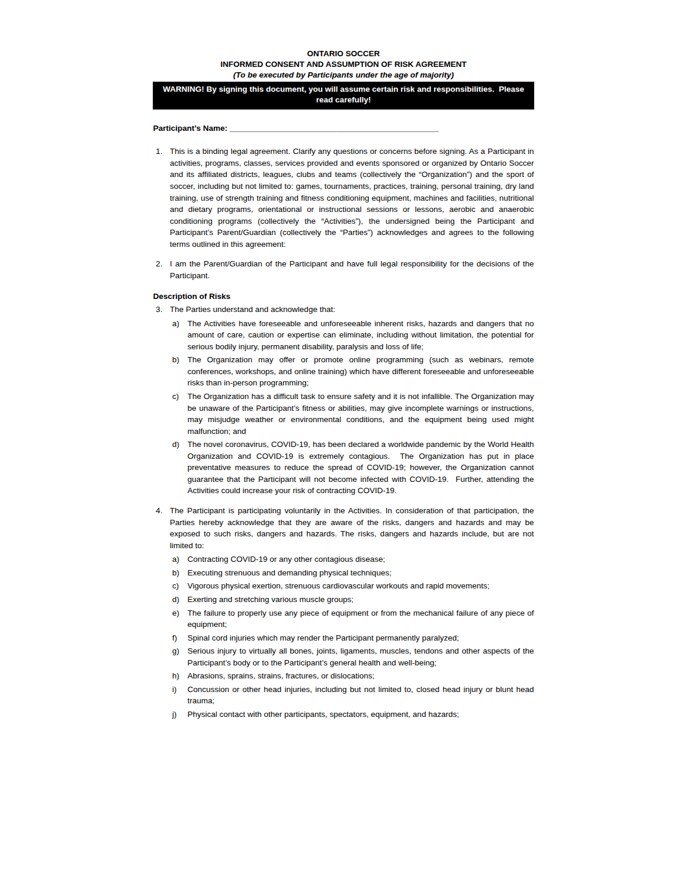ONTARIO SOCCER INFORMED CONSENT AND ASSUMPTION OF RISK AGREEMENT (To be executed by Participants under the age of majority)
WARNING! By signing this document, you will assume certain risk and responsibilities. Please read carefully!
Participant’s Name: _______________________________________________
This is a binding legal agreement. Clarify any questions or concerns before signing. As a Participant in activities, programs, classes, services provided and events sponsored or organized by Ontario Soccer and its affiliated districts, leagues, clubs and teams (collectively the “Organization”) and the sport of soccer, including but not limited to: games, tournaments, practices, training, personal training, dry land training, use of strength training and fitness conditioning equipment, machines and facilities, nutritional and dietary programs, orientational or instructional sessions or lessons, aerobic and anaerobic conditioning programs (collectively the “Activities”), the undersigned being the Participant and Participant’s Parent/Guardian (collectively the “Parties”) acknowledges and agrees to the following terms outlined in this agreement:
I am the Parent/Guardian of the Participant and have full legal responsibility for the decisions of the Participant.
Description of Risks
The Parties understand and acknowledge that:
The Activities have foreseeable and unforeseeable inherent risks, hazards and dangers that no amount of care, caution or expertise can eliminate, including without limitation, the potential for serious bodily injury, permanent disability, paralysis and loss of life;
The Organization may offer or promote online programming (such as webinars, remote conferences, workshops, and online training) which have different foreseeable and unforeseeable risks than in-person programming;
The Organization has a difficult task to ensure safety and it is not infallible. The Organization may be unaware of the Participant’s fitness or abilities, may give incomplete warnings or instructions, may misjudge weather or environmental conditions, and the equipment being used might malfunction; and
The novel coronavirus, COVID-19, has been declared a worldwide pandemic by the World Health Organization and COVID-19 is extremely contagious. The Organization has put in place preventative measures to reduce the spread of COVID-19; however, the Organization cannot guarantee that the Participant will not become infected with COVID-19. Further, attending the Activities could increase your risk of contracting COVID-19.
The Participant is participating voluntarily in the Activities. In consideration of that participation, the Parties hereby acknowledge that they are aware of the risks, dangers and hazards and may be exposed to such risks, dangers and hazards. The risks, dangers and hazards include, but are not limited to:
Contracting COVID-19 or any other contagious disease;
Executing strenuous and demanding physical techniques;
Vigorous physical exertion, strenuous cardiovascular workouts and rapid movements;
Exerting and stretching various muscle groups;
The failure to properly use any piece of equipment or from the mechanical failure of any piece of equipment;
Spinal cord injuries which may render the Participant permanently paralyzed;
Serious injury to virtually all bones, joints, ligaments, muscles, tendons and other aspects of the Participant’s body or to the Participant’s general health and well-being;
Abrasions, sprains, strains, fractures, or dislocations;
Concussion or other head injuries, including but not limited to, closed head injury or blunt head trauma;
Physical contact with other participants, spectators, equipment, and hazards;